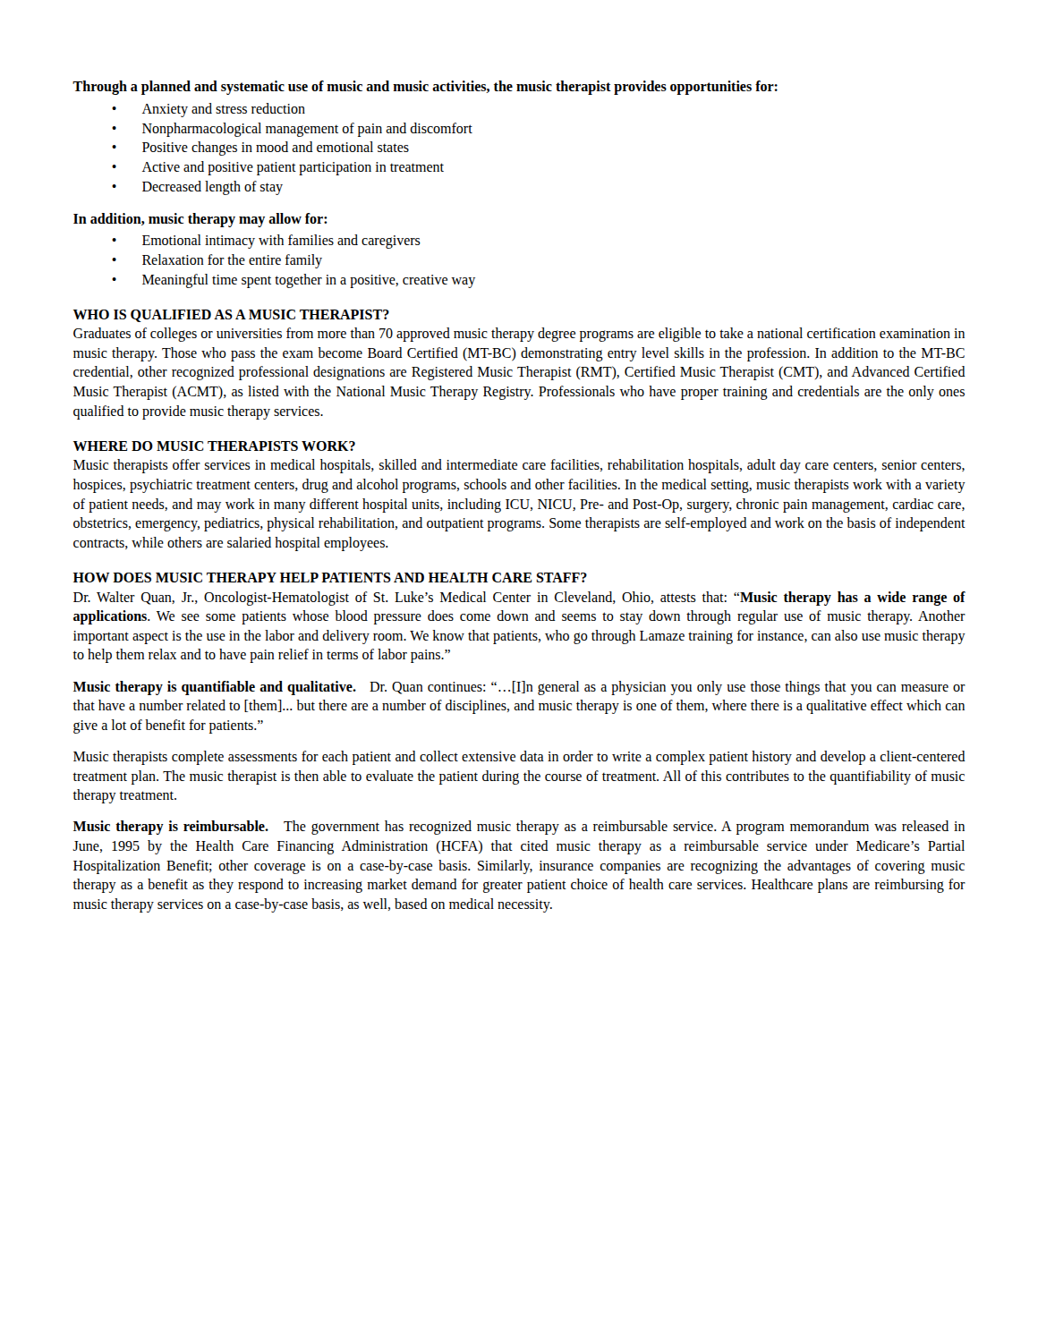Through a planned and systematic use of music and music activities, the music therapist provides opportunities for:
Anxiety and stress reduction
Nonpharmacological management of pain and discomfort
Positive changes in mood and emotional states
Active and positive patient participation in treatment
Decreased length of stay
In addition, music therapy may allow for:
Emotional intimacy with families and caregivers
Relaxation for the entire family
Meaningful time spent together in a positive, creative way
Who is qualified as a music therapist?
Graduates of colleges or universities from more than 70 approved music therapy degree programs are eligible to take a national certification examination in music therapy. Those who pass the exam become Board Certified (MT-BC) demonstrating entry level skills in the profession. In addition to the MT-BC credential, other recognized professional designations are Registered Music Therapist (RMT), Certified Music Therapist (CMT), and Advanced Certified Music Therapist (ACMT), as listed with the National Music Therapy Registry. Professionals who have proper training and credentials are the only ones qualified to provide music therapy services.
Where do music therapists work?
Music therapists offer services in medical hospitals, skilled and intermediate care facilities, rehabilitation hospitals, adult day care centers, senior centers, hospices, psychiatric treatment centers, drug and alcohol programs, schools and other facilities. In the medical setting, music therapists work with a variety of patient needs, and may work in many different hospital units, including ICU, NICU, Pre- and Post-Op, surgery, chronic pain management, cardiac care, obstetrics, emergency, pediatrics, physical rehabilitation, and outpatient programs. Some therapists are self-employed and work on the basis of independent contracts, while others are salaried hospital employees.
How does music therapy help patients and health care staff?
Dr. Walter Quan, Jr., Oncologist-Hematologist of St. Luke’s Medical Center in Cleveland, Ohio, attests that: “Music therapy has a wide range of applications. We see some patients whose blood pressure does come down and seems to stay down through regular use of music therapy. Another important aspect is the use in the labor and delivery room. We know that patients, who go through Lamaze training for instance, can also use music therapy to help them relax and to have pain relief in terms of labor pains.”
Music therapy is quantifiable and qualitative. Dr. Quan continues: “…[I]n general as a physician you only use those things that you can measure or that have a number related to [them]... but there are a number of disciplines, and music therapy is one of them, where there is a qualitative effect which can give a lot of benefit for patients.”
Music therapists complete assessments for each patient and collect extensive data in order to write a complex patient history and develop a client-centered treatment plan. The music therapist is then able to evaluate the patient during the course of treatment. All of this contributes to the quantifiability of music therapy treatment.
Music therapy is reimbursable. The government has recognized music therapy as a reimbursable service. A program memorandum was released in June, 1995 by the Health Care Financing Administration (HCFA) that cited music therapy as a reimbursable service under Medicare’s Partial Hospitalization Benefit; other coverage is on a case-by-case basis. Similarly, insurance companies are recognizing the advantages of covering music therapy as a benefit as they respond to increasing market demand for greater patient choice of health care services. Healthcare plans are reimbursing for music therapy services on a case-by-case basis, as well, based on medical necessity.